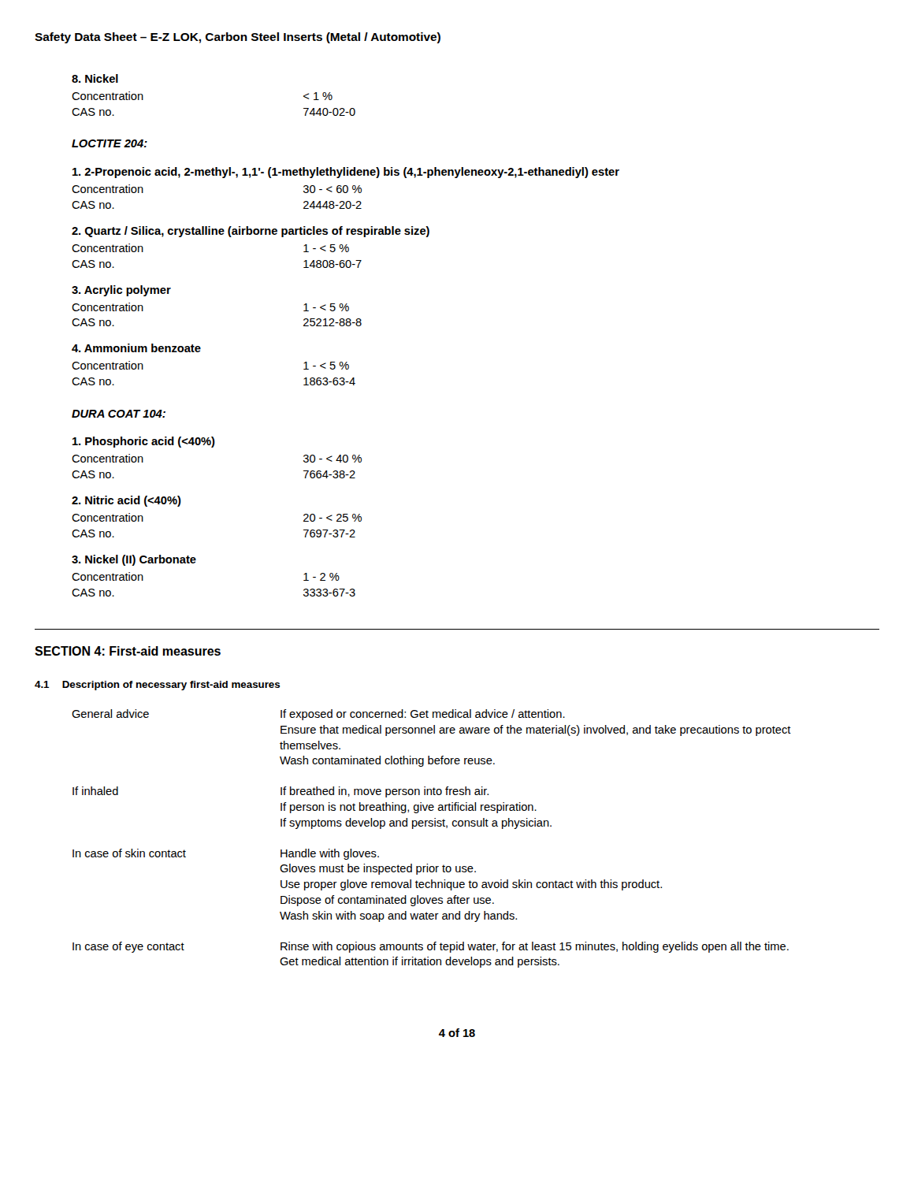Safety Data Sheet – E-Z LOK, Carbon Steel Inserts (Metal / Automotive)
8. Nickel
| Concentration | < 1 % |
| CAS no. | 7440-02-0 |
LOCTITE 204:
1. 2-Propenoic acid, 2-methyl-, 1,1'- (1-methylethylidene) bis (4,1-phenyleneoxy-2,1-ethanediyl) ester
| Concentration | 30 - < 60 % |
| CAS no. | 24448-20-2 |
2. Quartz / Silica, crystalline (airborne particles of respirable size)
| Concentration | 1 - < 5 % |
| CAS no. | 14808-60-7 |
3. Acrylic polymer
| Concentration | 1 - < 5 % |
| CAS no. | 25212-88-8 |
4. Ammonium benzoate
| Concentration | 1 - < 5 % |
| CAS no. | 1863-63-4 |
DURA COAT 104:
1. Phosphoric acid (<40%)
| Concentration | 30 - < 40 % |
| CAS no. | 7664-38-2 |
2. Nitric acid (<40%)
| Concentration | 20 - < 25 % |
| CAS no. | 7697-37-2 |
3. Nickel (II) Carbonate
| Concentration | 1 - 2 % |
| CAS no. | 3333-67-3 |
SECTION 4: First-aid measures
4.1 Description of necessary first-aid measures
| General advice | If exposed or concerned: Get medical advice / attention. Ensure that medical personnel are aware of the material(s) involved, and take precautions to protect themselves. Wash contaminated clothing before reuse. |
| If inhaled | If breathed in, move person into fresh air. If person is not breathing, give artificial respiration. If symptoms develop and persist, consult a physician. |
| In case of skin contact | Handle with gloves. Gloves must be inspected prior to use. Use proper glove removal technique to avoid skin contact with this product. Dispose of contaminated gloves after use. Wash skin with soap and water and dry hands. |
| In case of eye contact | Rinse with copious amounts of tepid water, for at least 15 minutes, holding eyelids open all the time. Get medical attention if irritation develops and persists. |
4 of 18